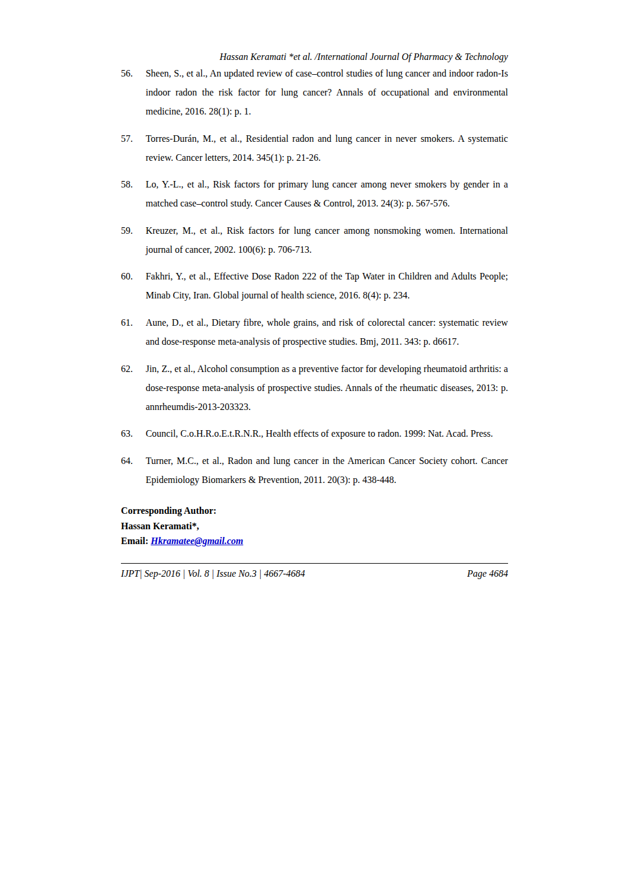Hassan Keramati *et al. /International Journal Of Pharmacy & Technology
56. Sheen, S., et al., An updated review of case–control studies of lung cancer and indoor radon-Is indoor radon the risk factor for lung cancer? Annals of occupational and environmental medicine, 2016. 28(1): p. 1.
57. Torres-Durán, M., et al., Residential radon and lung cancer in never smokers. A systematic review. Cancer letters, 2014. 345(1): p. 21-26.
58. Lo, Y.-L., et al., Risk factors for primary lung cancer among never smokers by gender in a matched case–control study. Cancer Causes & Control, 2013. 24(3): p. 567-576.
59. Kreuzer, M., et al., Risk factors for lung cancer among nonsmoking women. International journal of cancer, 2002. 100(6): p. 706-713.
60. Fakhri, Y., et al., Effective Dose Radon 222 of the Tap Water in Children and Adults People; Minab City, Iran. Global journal of health science, 2016. 8(4): p. 234.
61. Aune, D., et al., Dietary fibre, whole grains, and risk of colorectal cancer: systematic review and dose-response meta-analysis of prospective studies. Bmj, 2011. 343: p. d6617.
62. Jin, Z., et al., Alcohol consumption as a preventive factor for developing rheumatoid arthritis: a dose-response meta-analysis of prospective studies. Annals of the rheumatic diseases, 2013: p. annrheumdis-2013-203323.
63. Council, C.o.H.R.o.E.t.R.N.R., Health effects of exposure to radon. 1999: Nat. Acad. Press.
64. Turner, M.C., et al., Radon and lung cancer in the American Cancer Society cohort. Cancer Epidemiology Biomarkers & Prevention, 2011. 20(3): p. 438-448.
Corresponding Author:
Hassan Keramati*,
Email: Hkramatee@gmail.com
IJPT| Sep-2016 | Vol. 8 | Issue No.3 | 4667-4684 Page 4684